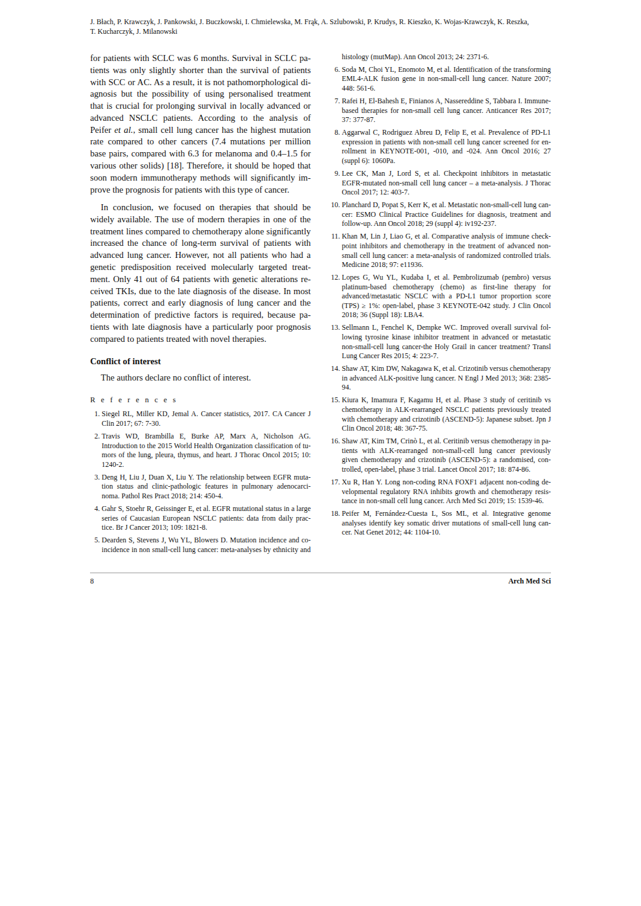J. Błach, P. Krawczyk, J. Pankowski, J. Buczkowski, I. Chmielewska, M. Frąk, A. Szlubowski, P. Krudys, R. Kieszko, K. Wojas-Krawczyk, K. Reszka,
T. Kucharczyk, J. Milanowski
for patients with SCLC was 6 months. Survival in SCLC patients was only slightly shorter than the survival of patients with SCC or AC. As a result, it is not pathomorphological diagnosis but the possibility of using personalised treatment that is crucial for prolonging survival in locally advanced or advanced NSCLC patients. According to the analysis of Peifer et al., small cell lung cancer has the highest mutation rate compared to other cancers (7.4 mutations per million base pairs, compared with 6.3 for melanoma and 0.4–1.5 for various other solids) [18]. Therefore, it should be hoped that soon modern immunotherapy methods will significantly improve the prognosis for patients with this type of cancer.
In conclusion, we focused on therapies that should be widely available. The use of modern therapies in one of the treatment lines compared to chemotherapy alone significantly increased the chance of long-term survival of patients with advanced lung cancer. However, not all patients who had a genetic predisposition received molecularly targeted treatment. Only 41 out of 64 patients with genetic alterations received TKIs, due to the late diagnosis of the disease. In most patients, correct and early diagnosis of lung cancer and the determination of predictive factors is required, because patients with late diagnosis have a particularly poor prognosis compared to patients treated with novel therapies.
Conflict of interest
The authors declare no conflict of interest.
R e f e r e n c e s
Siegel RL, Miller KD, Jemal A. Cancer statistics, 2017. CA Cancer J Clin 2017; 67: 7-30.
Travis WD, Brambilla E, Burke AP, Marx A, Nicholson AG. Introduction to the 2015 World Health Organization classification of tumors of the lung, pleura, thymus, and heart. J Thorac Oncol 2015; 10: 1240-2.
Deng H, Liu J, Duan X, Liu Y. The relationship between EGFR mutation status and clinic-pathologic features in pulmonary adenocarcinoma. Pathol Res Pract 2018; 214: 450-4.
Gahr S, Stoehr R, Geissinger E, et al. EGFR mutational status in a large series of Caucasian European NSCLC patients: data from daily practice. Br J Cancer 2013; 109: 1821-8.
Dearden S, Stevens J, Wu YL, Blowers D. Mutation incidence and coincidence in non small-cell lung cancer: meta-analyses by ethnicity and histology (mutMap). Ann Oncol 2013; 24: 2371-6.
Soda M, Choi YL, Enomoto M, et al. Identification of the transforming EML4-ALK fusion gene in non-small-cell lung cancer. Nature 2007; 448: 561-6.
Rafei H, El-Bahesh E, Finianos A, Nassereddine S, Tabbara I. Immune-based therapies for non-small cell lung cancer. Anticancer Res 2017; 37: 377-87.
Aggarwal C, Rodriguez Abreu D, Felip E, et al. Prevalence of PD-L1 expression in patients with non-small cell lung cancer screened for enrollment in KEYNOTE-001, -010, and -024. Ann Oncol 2016; 27 (suppl 6): 1060Pa.
Lee CK, Man J, Lord S, et al. Checkpoint inhibitors in metastatic EGFR-mutated non-small cell lung cancer – a meta-analysis. J Thorac Oncol 2017; 12: 403-7.
Planchard D, Popat S, Kerr K, et al. Metastatic non-small-cell lung cancer: ESMO Clinical Practice Guidelines for diagnosis, treatment and follow-up. Ann Oncol 2018; 29 (suppl 4): iv192-237.
Khan M, Lin J, Liao G, et al. Comparative analysis of immune checkpoint inhibitors and chemotherapy in the treatment of advanced non-small cell lung cancer: a meta-analysis of randomized controlled trials. Medicine 2018; 97: e11936.
Lopes G, Wu YL, Kudaba I, et al. Pembrolizumab (pembro) versus platinum-based chemotherapy (chemo) as first-line therapy for advanced/metastatic NSCLC with a PD-L1 tumor proportion score (TPS) ≥ 1%: open-label, phase 3 KEYNOTE-042 study. J Clin Oncol 2018; 36 (Suppl 18): LBA4.
Sellmann L, Fenchel K, Dempke WC. Improved overall survival following tyrosine kinase inhibitor treatment in advanced or metastatic non-small-cell lung cancer-the Holy Grail in cancer treatment? Transl Lung Cancer Res 2015; 4: 223-7.
Shaw AT, Kim DW, Nakagawa K, et al. Crizotinib versus chemotherapy in advanced ALK-positive lung cancer. N Engl J Med 2013; 368: 2385-94.
Kiura K, Imamura F, Kagamu H, et al. Phase 3 study of ceritinib vs chemotherapy in ALK-rearranged NSCLC patients previously treated with chemotherapy and crizotinib (ASCEND-5): Japanese subset. Jpn J Clin Oncol 2018; 48: 367-75.
Shaw AT, Kim TM, Crinò L, et al. Ceritinib versus chemotherapy in patients with ALK-rearranged non-small-cell lung cancer previously given chemotherapy and crizotinib (ASCEND-5): a randomised, controlled, open-label, phase 3 trial. Lancet Oncol 2017; 18: 874-86.
Xu R, Han Y. Long non-coding RNA FOXF1 adjacent non-coding developmental regulatory RNA inhibits growth and chemotherapy resistance in non-small cell lung cancer. Arch Med Sci 2019; 15: 1539-46.
Peifer M, Fernández-Cuesta L, Sos ML, et al. Integrative genome analyses identify key somatic driver mutations of small-cell lung cancer. Nat Genet 2012; 44: 1104-10.
8 Arch Med Sci